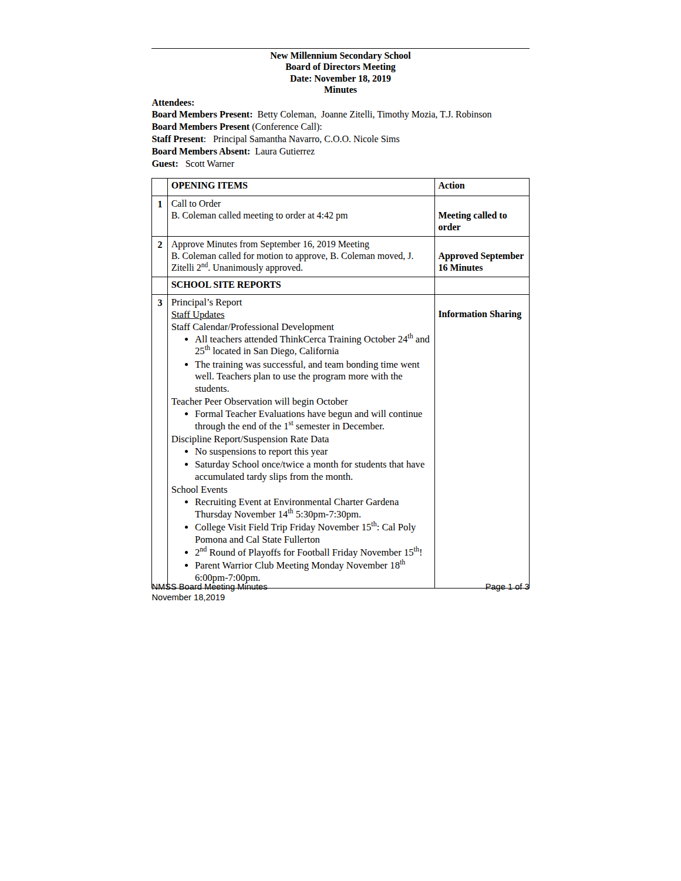New Millennium Secondary School
Board of Directors Meeting
Date: November 18, 2019
Minutes
Attendees:
Board Members Present: Betty Coleman, Joanne Zitelli, Timothy Mozia, T.J. Robinson
Board Members Present (Conference Call):
Staff Present: Principal Samantha Navarro, C.O.O. Nicole Sims
Board Members Absent: Laura Gutierrez
Guest: Scott Warner
| | OPENING ITEMS | Action |
| 1 | Call to Order B. Coleman called meeting to order at 4:42 pm | Meeting called to order |
| 2 | Approve Minutes from September 16, 2019 Meeting B. Coleman called for motion to approve, B. Coleman moved, J. Zitelli 2 nd . Unanimously approved. | Approved September 16 Minutes |
| | SCHOOL SITE REPORTS | |
| 3 | Principal’s Report Staff Updates Staff Calendar/Professional Development All teachers attended ThinkCerca Training October 24 th and 25 th located in San Diego, California The training was successful, and team bonding time went well. Teachers plan to use the program more with the students. Teacher Peer Observation will begin October Formal Teacher Evaluations have begun and will continue through the end of the 1 st semester in December. Discipline Report/Suspension Rate Data No suspensions to report this year Saturday School once/twice a month for students that have accumulated tardy slips from the month. School Events Recruiting Event at Environmental Charter Gardena Thursday November 14 th 5:30pm-7:30pm. College Visit Field Trip Friday November 15 th : Cal Poly Pomona and Cal State Fullerton 2 nd Round of Playoffs for Football Friday November 15 th ! Parent Warrior Club Meeting Monday November 18 th 6:00pm-7:00pm. | Information Sharing |
NMSS Board Meeting Minutes
November 18,2019
Page 1 of 3